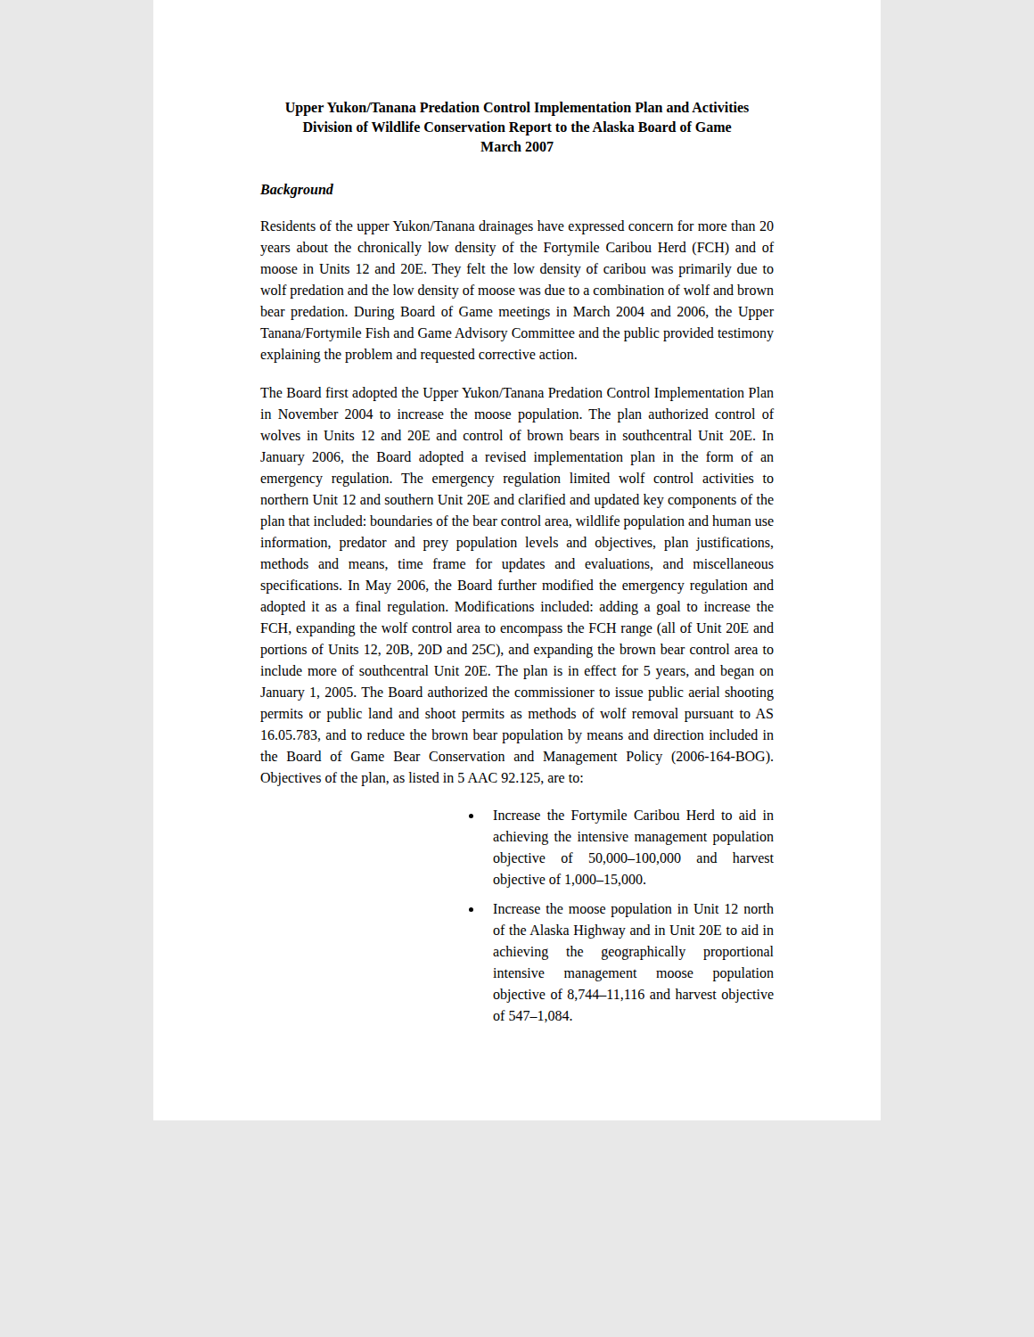Upper Yukon/Tanana Predation Control Implementation Plan and Activities
Division of Wildlife Conservation Report to the Alaska Board of Game
March 2007
Background
Residents of the upper Yukon/Tanana drainages have expressed concern for more than 20 years about the chronically low density of the Fortymile Caribou Herd (FCH) and of moose in Units 12 and 20E. They felt the low density of caribou was primarily due to wolf predation and the low density of moose was due to a combination of wolf and brown bear predation. During Board of Game meetings in March 2004 and 2006, the Upper Tanana/Fortymile Fish and Game Advisory Committee and the public provided testimony explaining the problem and requested corrective action.
The Board first adopted the Upper Yukon/Tanana Predation Control Implementation Plan in November 2004 to increase the moose population. The plan authorized control of wolves in Units 12 and 20E and control of brown bears in southcentral Unit 20E. In January 2006, the Board adopted a revised implementation plan in the form of an emergency regulation. The emergency regulation limited wolf control activities to northern Unit 12 and southern Unit 20E and clarified and updated key components of the plan that included: boundaries of the bear control area, wildlife population and human use information, predator and prey population levels and objectives, plan justifications, methods and means, time frame for updates and evaluations, and miscellaneous specifications. In May 2006, the Board further modified the emergency regulation and adopted it as a final regulation. Modifications included: adding a goal to increase the FCH, expanding the wolf control area to encompass the FCH range (all of Unit 20E and portions of Units 12, 20B, 20D and 25C), and expanding the brown bear control area to include more of southcentral Unit 20E. The plan is in effect for 5 years, and began on January 1, 2005. The Board authorized the commissioner to issue public aerial shooting permits or public land and shoot permits as methods of wolf removal pursuant to AS 16.05.783, and to reduce the brown bear population by means and direction included in the Board of Game Bear Conservation and Management Policy (2006-164-BOG). Objectives of the plan, as listed in 5 AAC 92.125, are to:
Increase the Fortymile Caribou Herd to aid in achieving the intensive management population objective of 50,000–100,000 and harvest objective of 1,000–15,000.
Increase the moose population in Unit 12 north of the Alaska Highway and in Unit 20E to aid in achieving the geographically proportional intensive management moose population objective of 8,744–11,116 and harvest objective of 547–1,084.